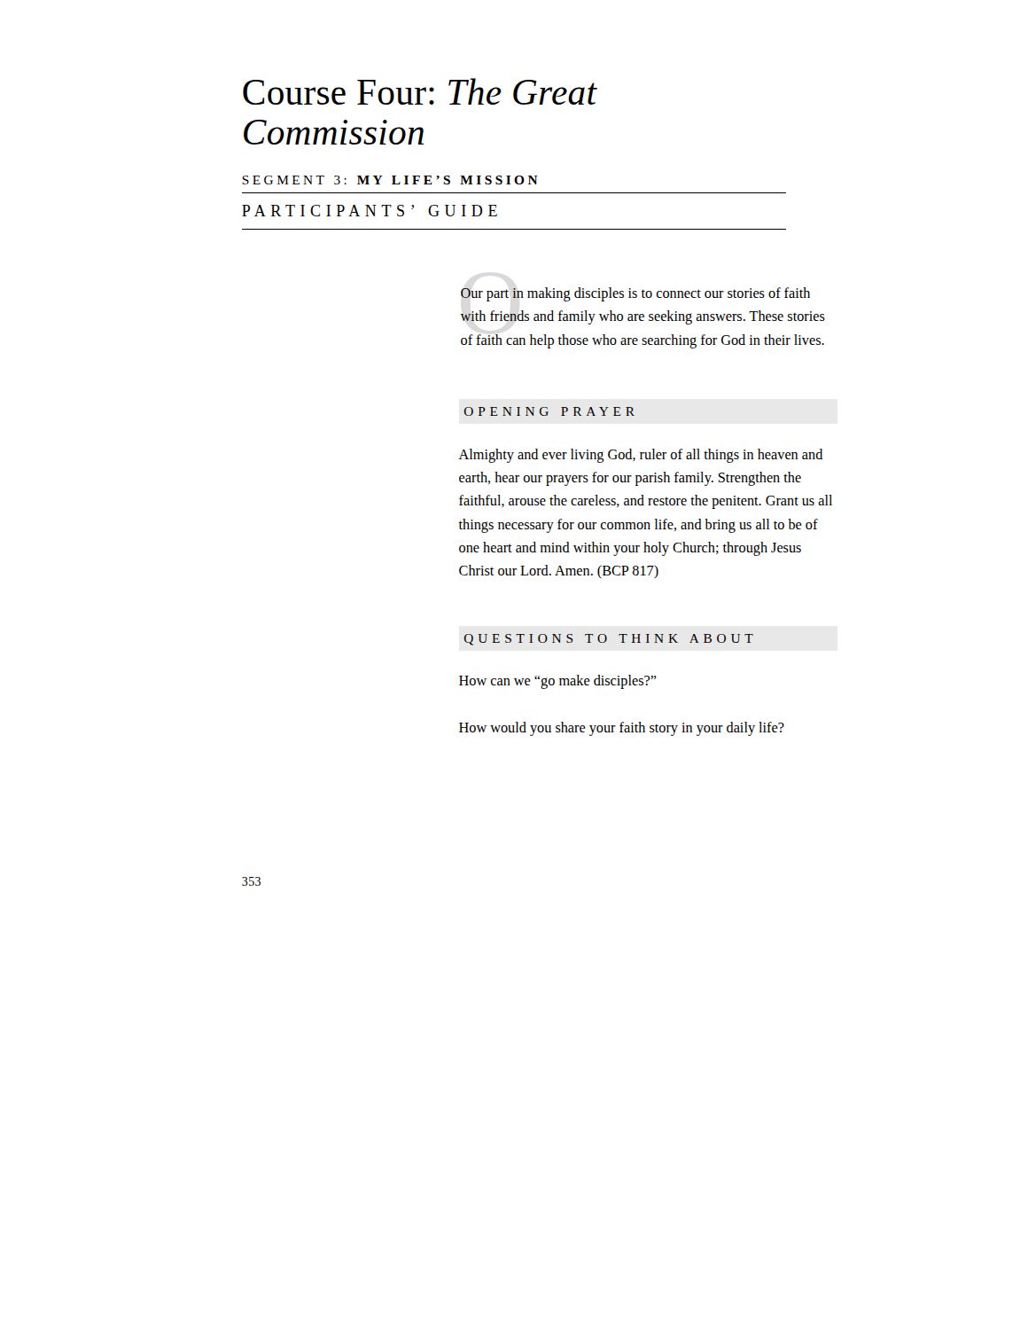Course Four: The Great Commission
Segment 3: My Life’s Mission
Participants’ Guide
O
Our part in making disciples is to connect our stories of faith with friends and family who are seeking answers. These stories of faith can help those who are searching for God in their lives.
Opening Prayer
Almighty and ever living God, ruler of all things in heaven and earth, hear our prayers for our parish family. Strengthen the faithful, arouse the careless, and restore the penitent. Grant us all things necessary for our common life, and bring us all to be of one heart and mind within your holy Church; through Jesus Christ our Lord. Amen. (BCP 817)
Questions to Think About
How can we “go make disciples?”
How would you share your faith story in your daily life?
353